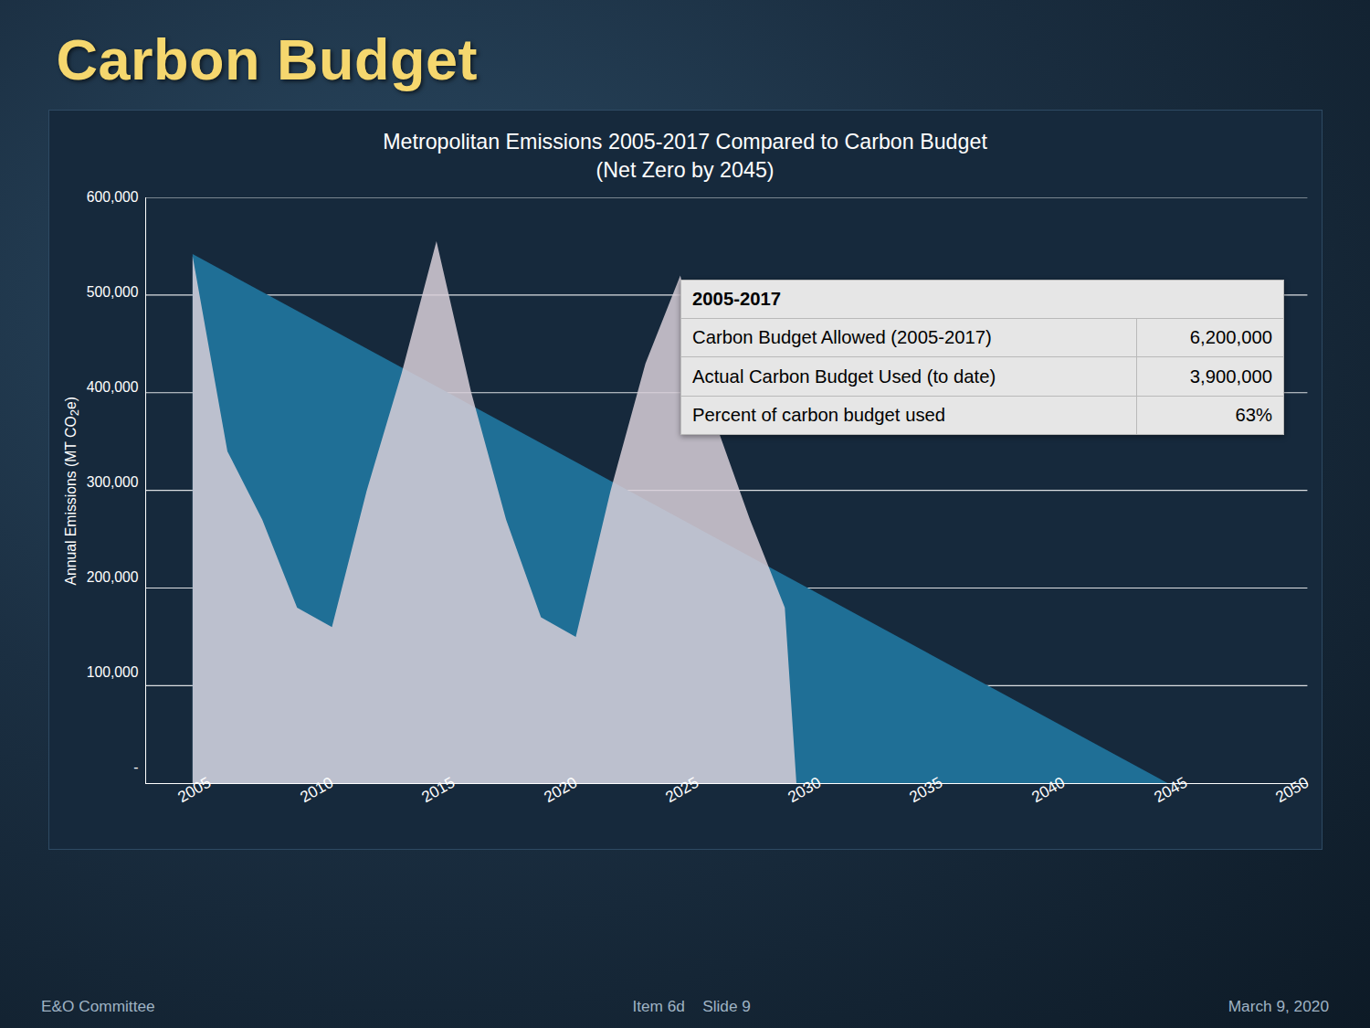Carbon Budget
Metropolitan Emissions 2005-2017 Compared to Carbon Budget
(Net Zero by 2045)
Annual Emissions (MT CO2e)
600,000 500,000 400,000 300,000 200,000 100,000 -
| 2005-2017 |
| --- |
| Carbon Budget Allowed (2005-2017) | 6,200,000 |
| Actual Carbon Budget Used (to date) | 3,900,000 |
| Percent of carbon budget used | 63% |
2005 2010 2015 2020 2025 2030 2035 2040 2045 2050
E&O Committee
Item 6d Slide 9
March 9, 2020